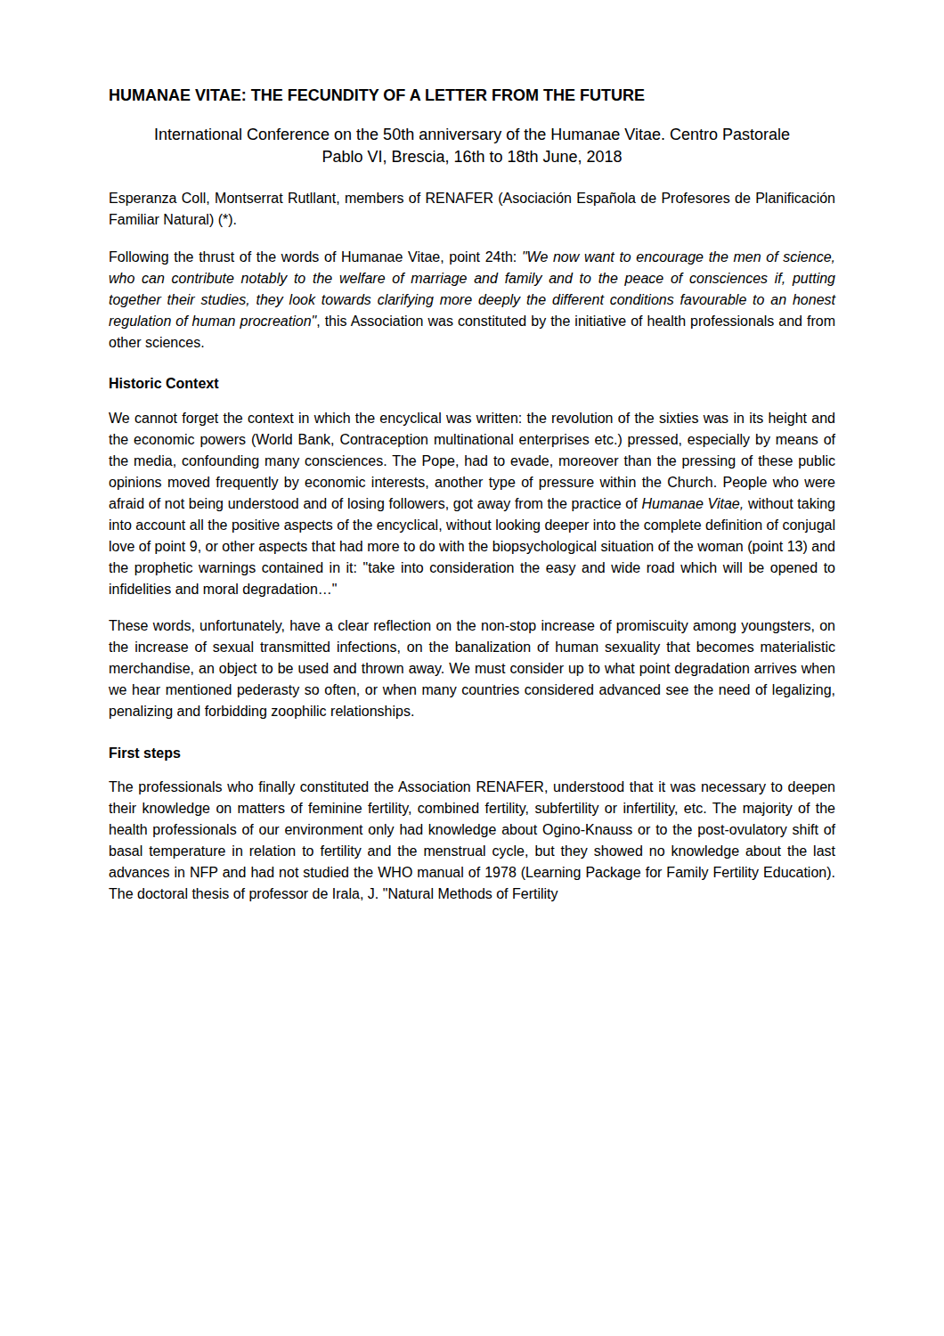HUMANAE VITAE: THE FECUNDITY OF A LETTER FROM THE FUTURE
International Conference on the 50th anniversary of the Humanae Vitae. Centro Pastorale Pablo VI, Brescia, 16th to 18th June, 2018
Esperanza Coll, Montserrat Rutllant, members of RENAFER (Asociación Española de Profesores de Planificación Familiar Natural) (*).
Following the thrust of the words of Humanae Vitae, point 24th: "We now want to encourage the men of science, who can contribute notably to the welfare of marriage and family and to the peace of consciences if, putting together their studies, they look towards clarifying more deeply the different conditions favourable to an honest regulation of human procreation", this Association was constituted by the initiative of health professionals and from other sciences.
Historic Context
We cannot forget the context in which the encyclical was written: the revolution of the sixties was in its height and the economic powers (World Bank, Contraception multinational enterprises etc.) pressed, especially by means of the media, confounding many consciences. The Pope, had to evade, moreover than the pressing of these public opinions moved frequently by economic interests, another type of pressure within the Church. People who were afraid of not being understood and of losing followers, got away from the practice of Humanae Vitae, without taking into account all the positive aspects of the encyclical, without looking deeper into the complete definition of conjugal love of point 9, or other aspects that had more to do with the biopsychological situation of the woman (point 13) and the prophetic warnings contained in it: "take into consideration the easy and wide road which will be opened to infidelities and moral degradation…"
These words, unfortunately, have a clear reflection on the non-stop increase of promiscuity among youngsters, on the increase of sexual transmitted infections, on the banalization of human sexuality that becomes materialistic merchandise, an object to be used and thrown away. We must consider up to what point degradation arrives when we hear mentioned pederasty so often, or when many countries considered advanced see the need of legalizing, penalizing and forbidding zoophilic relationships.
First steps
The professionals who finally constituted the Association RENAFER, understood that it was necessary to deepen their knowledge on matters of feminine fertility, combined fertility, subfertility or infertility, etc. The majority of the health professionals of our environment only had knowledge about Ogino-Knauss or to the post-ovulatory shift of basal temperature in relation to fertility and the menstrual cycle, but they showed no knowledge about the last advances in NFP and had not studied the WHO manual of 1978 (Learning Package for Family Fertility Education). The doctoral thesis of professor de Irala, J. "Natural Methods of Fertility